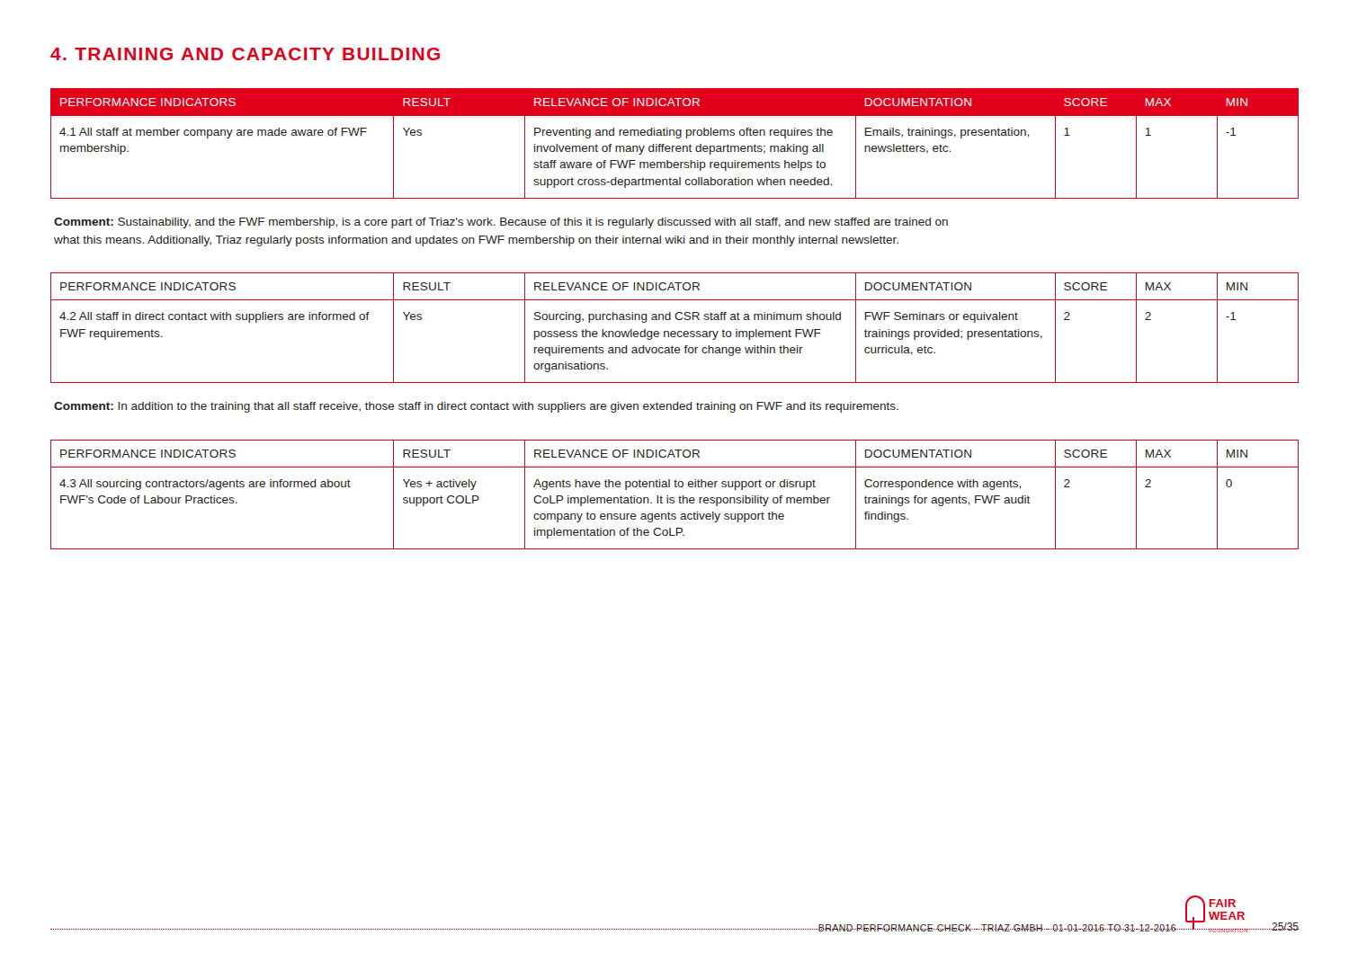4. Training and Capacity Building
| Performance Indicators | Result | Relevance of Indicator | Documentation | Score | Max | Min |
| --- | --- | --- | --- | --- | --- | --- |
| 4.1 All staff at member company are made aware of FWF membership. | Yes | Preventing and remediating problems often requires the involvement of many different departments; making all staff aware of FWF membership requirements helps to support cross-departmental collaboration when needed. | Emails, trainings, presentation, newsletters, etc. | 1 | 1 | -1 |
Comment: Sustainability, and the FWF membership, is a core part of Triaz's work. Because of this it is regularly discussed with all staff, and new staffed are trained on what this means. Additionally, Triaz regularly posts information and updates on FWF membership on their internal wiki and in their monthly internal newsletter.
| Performance Indicators | Result | Relevance of Indicator | Documentation | Score | Max | Min |
| --- | --- | --- | --- | --- | --- | --- |
| 4.2 All staff in direct contact with suppliers are informed of FWF requirements. | Yes | Sourcing, purchasing and CSR staff at a minimum should possess the knowledge necessary to implement FWF requirements and advocate for change within their organisations. | FWF Seminars or equivalent trainings provided; presentations, curricula, etc. | 2 | 2 | -1 |
Comment: In addition to the training that all staff receive, those staff in direct contact with suppliers are given extended training on FWF and its requirements.
| Performance Indicators | Result | Relevance of Indicator | Documentation | Score | Max | Min |
| --- | --- | --- | --- | --- | --- | --- |
| 4.3 All sourcing contractors/agents are informed about FWF's Code of Labour Practices. | Yes + actively support COLP | Agents have the potential to either support or disrupt CoLP implementation. It is the responsibility of member company to ensure agents actively support the implementation of the CoLP. | Correspondence with agents, trainings for agents, FWF audit findings. | 2 | 2 | 0 |
Brand Performance Check - Triaz GmbH - 01-01-2016 to 31-12-2016
FAIR
WEAR
FOUNDATION
25/35